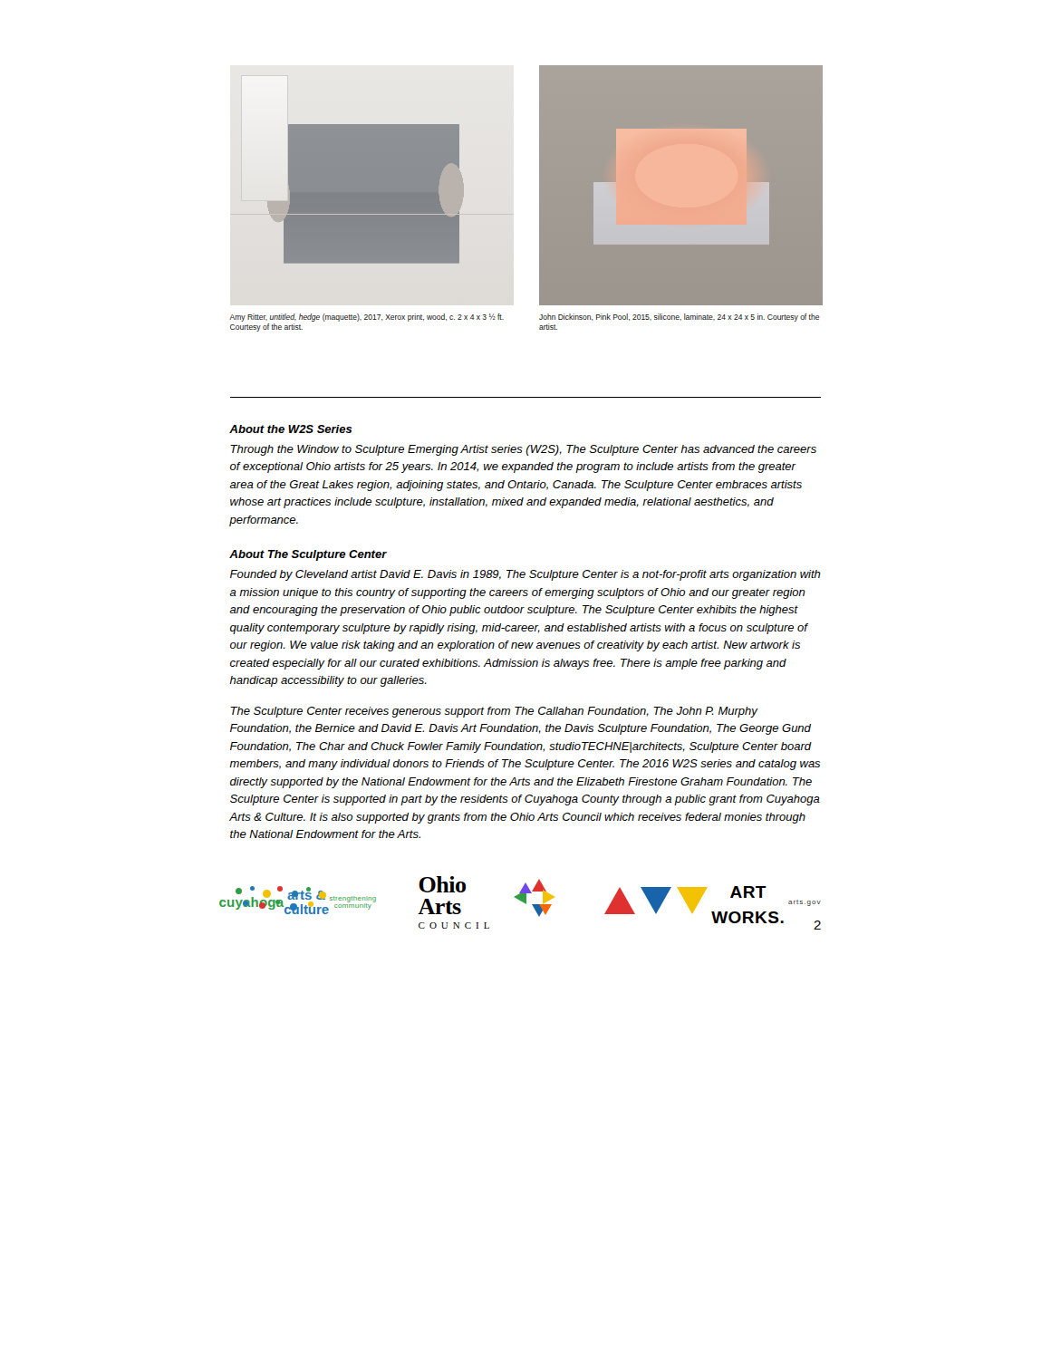Amy Ritter, untitled, hedge (maquette), 2017, Xerox print, wood, c. 2 x 4 x 3 ½ ft. Courtesy of the artist.
John Dickinson, Pink Pool, 2015, silicone, laminate, 24 x 24 x 5 in. Courtesy of the artist.
About the W2S Series
Through the Window to Sculpture Emerging Artist series (W2S), The Sculpture Center has advanced the careers of exceptional Ohio artists for 25 years. In 2014, we expanded the program to include artists from the greater area of the Great Lakes region, adjoining states, and Ontario, Canada. The Sculpture Center embraces artists whose art practices include sculpture, installation, mixed and expanded media, relational aesthetics, and performance.
About The Sculpture Center
Founded by Cleveland artist David E. Davis in 1989, The Sculpture Center is a not-for-profit arts organization with a mission unique to this country of supporting the careers of emerging sculptors of Ohio and our greater region and encouraging the preservation of Ohio public outdoor sculpture. The Sculpture Center exhibits the highest quality contemporary sculpture by rapidly rising, mid-career, and established artists with a focus on sculpture of our region. We value risk taking and an exploration of new avenues of creativity by each artist. New artwork is created especially for all our curated exhibitions. Admission is always free. There is ample free parking and handicap accessibility to our galleries.
The Sculpture Center receives generous support from The Callahan Foundation, The John P. Murphy Foundation, the Bernice and David E. Davis Art Foundation, the Davis Sculpture Foundation, The George Gund Foundation, The Char and Chuck Fowler Family Foundation, studioTECHNE|architects, Sculpture Center board members, and many individual donors to Friends of The Sculpture Center. The 2016 W2S series and catalog was directly supported by the National Endowment for the Arts and the Elizabeth Firestone Graham Foundation. The Sculpture Center is supported in part by the residents of Cuyahoga County through a public grant from Cuyahoga Arts & Culture. It is also supported by grants from the Ohio Arts Council which receives federal monies through the National Endowment for the Arts.
cuyahoga
arts & culture
strengthening community
Ohio Arts
COUNCIL
ART WORKS.
arts.gov
2